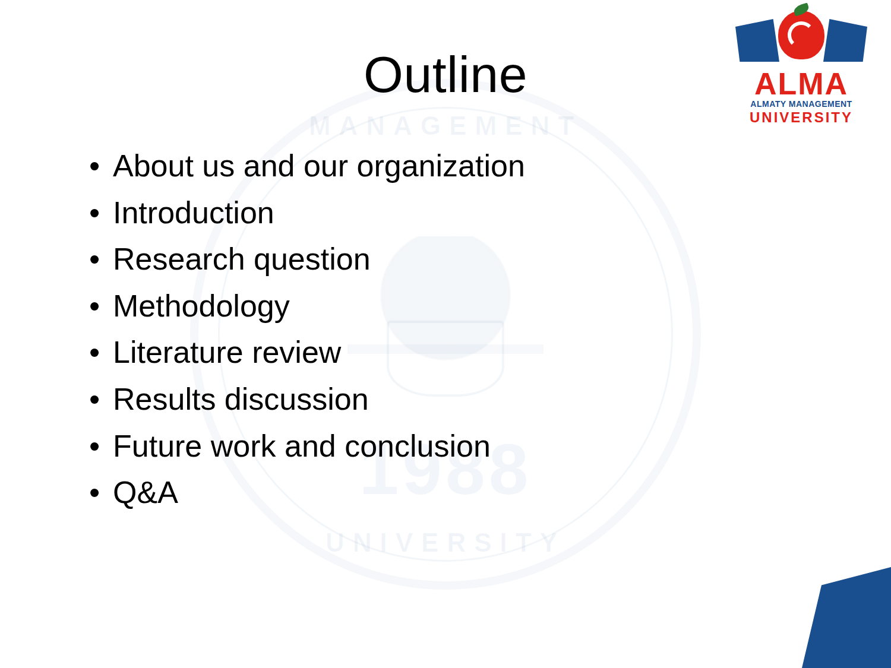Management
University
1988
ALMA
ALMATY MANAGEMENT
UNIVERSITY
Outline
About us and our organization
Introduction
Research question
Methodology
Literature review
Results discussion
Future work and conclusion
Q&A